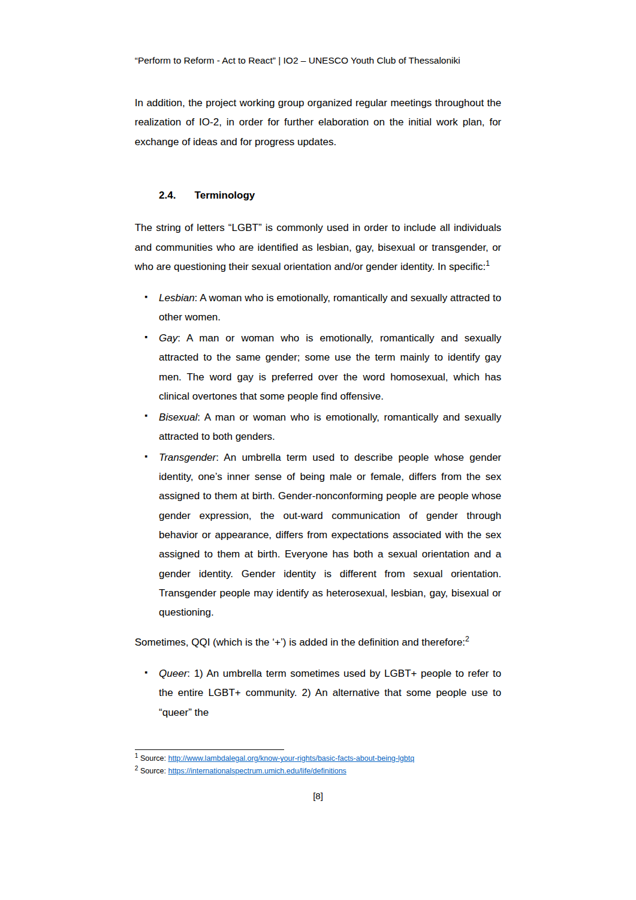“Perform to Reform - Act to React” | IO2 – UNESCO Youth Club of Thessaloniki
In addition, the project working group organized regular meetings throughout the realization of IO-2, in order for further elaboration on the initial work plan, for exchange of ideas and for progress updates.
2.4. Terminology
The string of letters “LGBT” is commonly used in order to include all individuals and communities who are identified as lesbian, gay, bisexual or transgender, or who are questioning their sexual orientation and/or gender identity. In specific:1
Lesbian: A woman who is emotionally, romantically and sexually attracted to other women.
Gay: A man or woman who is emotionally, romantically and sexually attracted to the same gender; some use the term mainly to identify gay men. The word gay is preferred over the word homosexual, which has clinical overtones that some people find offensive.
Bisexual: A man or woman who is emotionally, romantically and sexually attracted to both genders.
Transgender: An umbrella term used to describe people whose gender identity, one’s inner sense of being male or female, differs from the sex assigned to them at birth. Gender-nonconforming people are people whose gender expression, the out-ward communication of gender through behavior or appearance, differs from expectations associated with the sex assigned to them at birth. Everyone has both a sexual orientation and a gender identity. Gender identity is different from sexual orientation. Transgender people may identify as heterosexual, lesbian, gay, bisexual or questioning.
Sometimes, QQI (which is the ‘+’) is added in the definition and therefore:2
Queer: 1) An umbrella term sometimes used by LGBT+ people to refer to the entire LGBT+ community. 2) An alternative that some people use to “queer” the
1 Source: http://www.lambdalegal.org/know-your-rights/basic-facts-about-being-lgbtq
2 Source: https://internationalspectrum.umich.edu/life/definitions
[8]